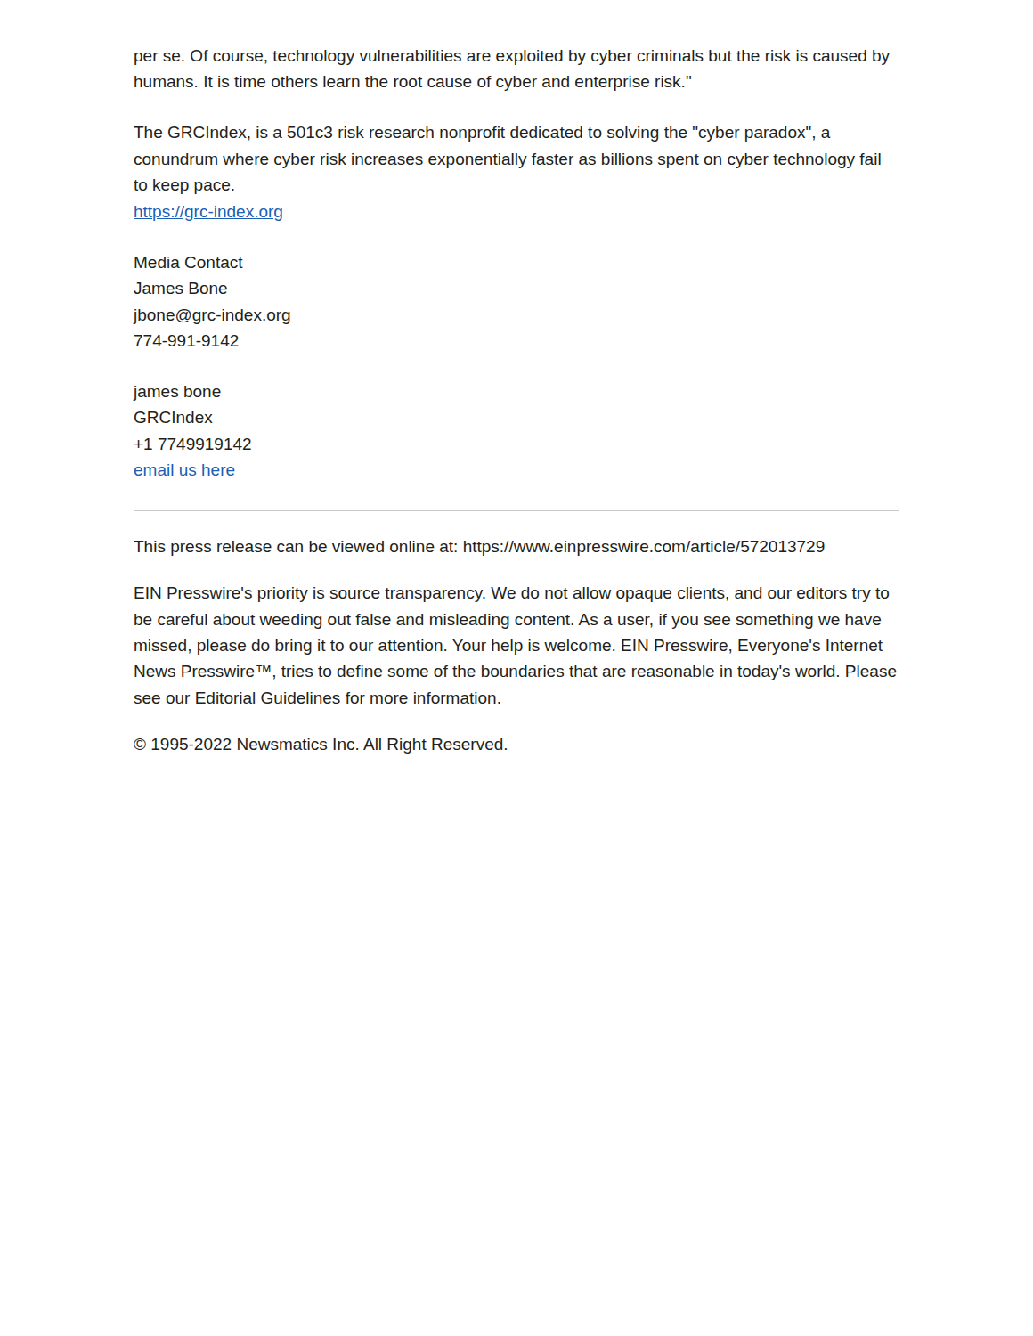per se. Of course, technology vulnerabilities are exploited by cyber criminals but the risk is caused by humans. It is time others learn the root cause of cyber and enterprise risk."
The GRCIndex, is a 501c3 risk research nonprofit dedicated to solving the "cyber paradox", a conundrum where cyber risk increases exponentially faster as billions spent on cyber technology fail to keep pace.
https://grc-index.org
Media Contact
James Bone
jbone@grc-index.org
774-991-9142
james bone
GRCIndex
+1 7749919142
email us here
This press release can be viewed online at: https://www.einpresswire.com/article/572013729
EIN Presswire's priority is source transparency. We do not allow opaque clients, and our editors try to be careful about weeding out false and misleading content. As a user, if you see something we have missed, please do bring it to our attention. Your help is welcome. EIN Presswire, Everyone's Internet News Presswire™, tries to define some of the boundaries that are reasonable in today's world. Please see our Editorial Guidelines for more information.
© 1995-2022 Newsmatics Inc. All Right Reserved.